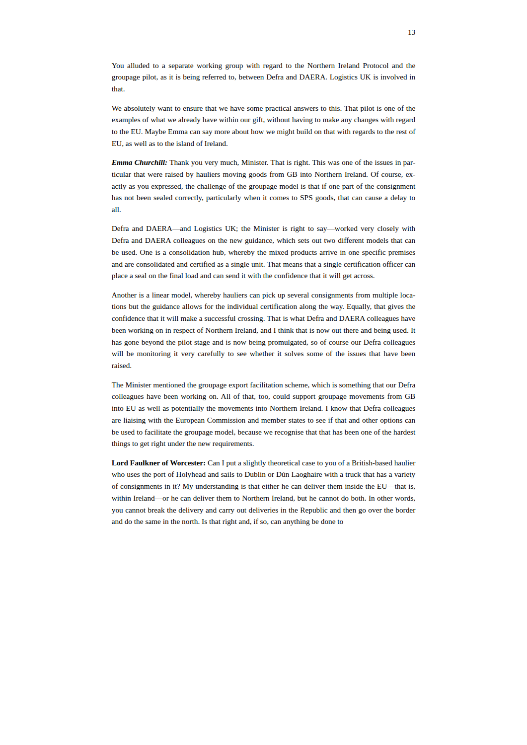13
You alluded to a separate working group with regard to the Northern Ireland Protocol and the groupage pilot, as it is being referred to, between Defra and DAERA. Logistics UK is involved in that.
We absolutely want to ensure that we have some practical answers to this. That pilot is one of the examples of what we already have within our gift, without having to make any changes with regard to the EU. Maybe Emma can say more about how we might build on that with regards to the rest of EU, as well as to the island of Ireland.
Emma Churchill: Thank you very much, Minister. That is right. This was one of the issues in particular that were raised by hauliers moving goods from GB into Northern Ireland. Of course, exactly as you expressed, the challenge of the groupage model is that if one part of the consignment has not been sealed correctly, particularly when it comes to SPS goods, that can cause a delay to all.
Defra and DAERA—and Logistics UK; the Minister is right to say—worked very closely with Defra and DAERA colleagues on the new guidance, which sets out two different models that can be used. One is a consolidation hub, whereby the mixed products arrive in one specific premises and are consolidated and certified as a single unit. That means that a single certification officer can place a seal on the final load and can send it with the confidence that it will get across.
Another is a linear model, whereby hauliers can pick up several consignments from multiple locations but the guidance allows for the individual certification along the way. Equally, that gives the confidence that it will make a successful crossing. That is what Defra and DAERA colleagues have been working on in respect of Northern Ireland, and I think that is now out there and being used. It has gone beyond the pilot stage and is now being promulgated, so of course our Defra colleagues will be monitoring it very carefully to see whether it solves some of the issues that have been raised.
The Minister mentioned the groupage export facilitation scheme, which is something that our Defra colleagues have been working on. All of that, too, could support groupage movements from GB into EU as well as potentially the movements into Northern Ireland. I know that Defra colleagues are liaising with the European Commission and member states to see if that and other options can be used to facilitate the groupage model, because we recognise that that has been one of the hardest things to get right under the new requirements.
Lord Faulkner of Worcester: Can I put a slightly theoretical case to you of a British-based haulier who uses the port of Holyhead and sails to Dublin or Dún Laoghaire with a truck that has a variety of consignments in it? My understanding is that either he can deliver them inside the EU—that is, within Ireland—or he can deliver them to Northern Ireland, but he cannot do both. In other words, you cannot break the delivery and carry out deliveries in the Republic and then go over the border and do the same in the north. Is that right and, if so, can anything be done to